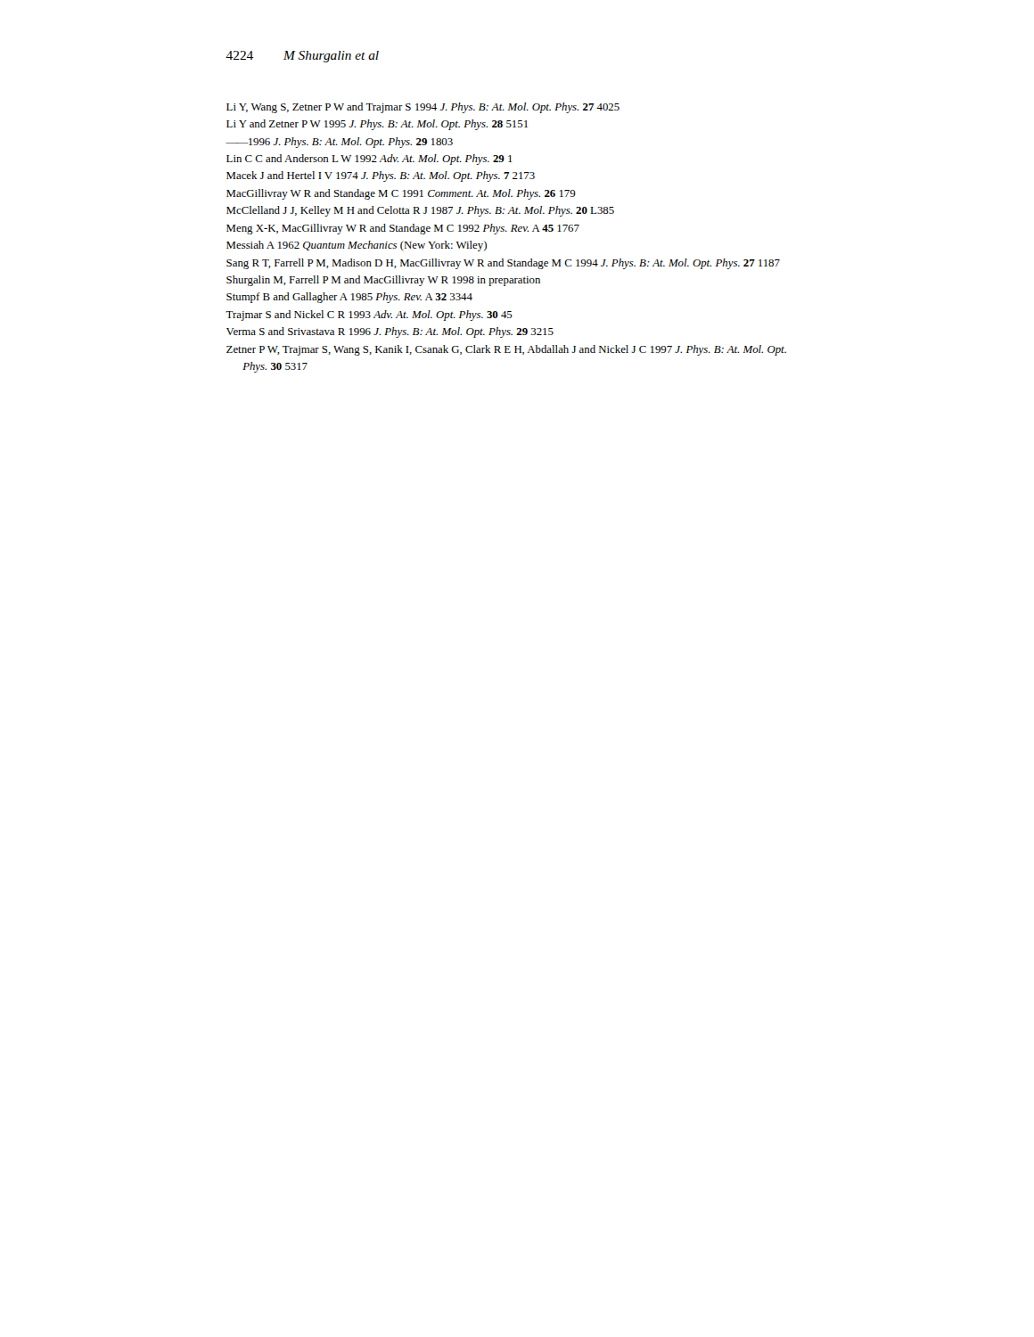4224 M Shurgalin et al
Li Y, Wang S, Zetner P W and Trajmar S 1994 J. Phys. B: At. Mol. Opt. Phys. 27 4025
Li Y and Zetner P W 1995 J. Phys. B: At. Mol. Opt. Phys. 28 5151
——1996 J. Phys. B: At. Mol. Opt. Phys. 29 1803
Lin C C and Anderson L W 1992 Adv. At. Mol. Opt. Phys. 29 1
Macek J and Hertel I V 1974 J. Phys. B: At. Mol. Opt. Phys. 7 2173
MacGillivray W R and Standage M C 1991 Comment. At. Mol. Phys. 26 179
McClelland J J, Kelley M H and Celotta R J 1987 J. Phys. B: At. Mol. Phys. 20 L385
Meng X-K, MacGillivray W R and Standage M C 1992 Phys. Rev. A 45 1767
Messiah A 1962 Quantum Mechanics (New York: Wiley)
Sang R T, Farrell P M, Madison D H, MacGillivray W R and Standage M C 1994 J. Phys. B: At. Mol. Opt. Phys. 27 1187
Shurgalin M, Farrell P M and MacGillivray W R 1998 in preparation
Stumpf B and Gallagher A 1985 Phys. Rev. A 32 3344
Trajmar S and Nickel C R 1993 Adv. At. Mol. Opt. Phys. 30 45
Verma S and Srivastava R 1996 J. Phys. B: At. Mol. Opt. Phys. 29 3215
Zetner P W, Trajmar S, Wang S, Kanik I, Csanak G, Clark R E H, Abdallah J and Nickel J C 1997 J. Phys. B: At. Mol. Opt. Phys. 30 5317